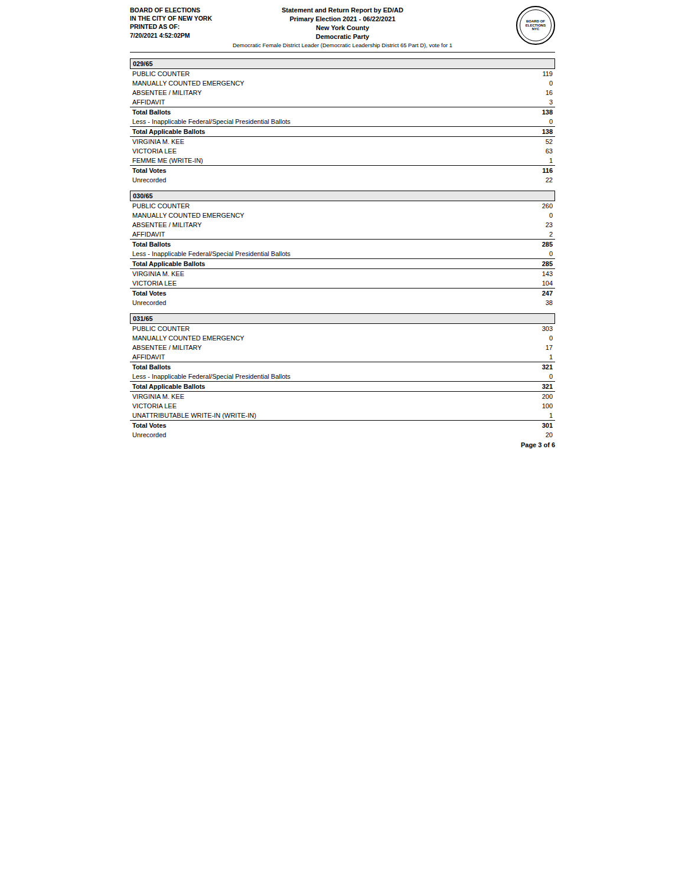BOARD OF ELECTIONS
IN THE CITY OF NEW YORK
PRINTED AS OF:
7/20/2021 4:52:02PM
Statement and Return Report by ED/AD
Primary Election 2021 - 06/22/2021
New York County
Democratic Party
Democratic Female District Leader (Democratic Leadership District 65 Part D), vote for 1
BOARD OF
ELECTIONS
NYC
029/65
| PUBLIC COUNTER | 119 |
| MANUALLY COUNTED EMERGENCY | 0 |
| ABSENTEE / MILITARY | 16 |
| AFFIDAVIT | 3 |
| Total Ballots | 138 |
| Less - Inapplicable Federal/Special Presidential Ballots | 0 |
| Total Applicable Ballots | 138 |
| VIRGINIA M. KEE | 52 |
| VICTORIA LEE | 63 |
| FEMME ME (WRITE-IN) | 1 |
| Total Votes | 116 |
| Unrecorded | 22 |
030/65
| PUBLIC COUNTER | 260 |
| MANUALLY COUNTED EMERGENCY | 0 |
| ABSENTEE / MILITARY | 23 |
| AFFIDAVIT | 2 |
| Total Ballots | 285 |
| Less - Inapplicable Federal/Special Presidential Ballots | 0 |
| Total Applicable Ballots | 285 |
| VIRGINIA M. KEE | 143 |
| VICTORIA LEE | 104 |
| Total Votes | 247 |
| Unrecorded | 38 |
031/65
| PUBLIC COUNTER | 303 |
| MANUALLY COUNTED EMERGENCY | 0 |
| ABSENTEE / MILITARY | 17 |
| AFFIDAVIT | 1 |
| Total Ballots | 321 |
| Less - Inapplicable Federal/Special Presidential Ballots | 0 |
| Total Applicable Ballots | 321 |
| VIRGINIA M. KEE | 200 |
| VICTORIA LEE | 100 |
| UNATTRIBUTABLE WRITE-IN (WRITE-IN) | 1 |
| Total Votes | 301 |
| Unrecorded | 20 |
Page 3 of 6